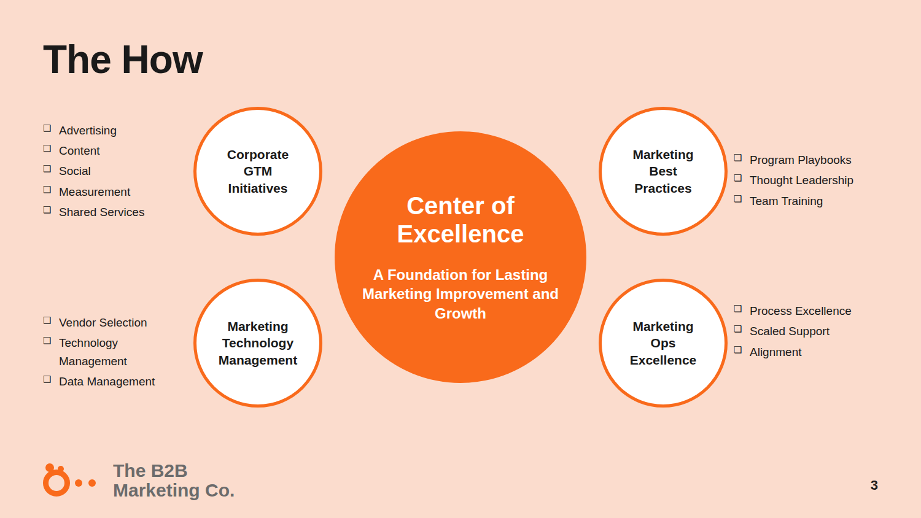The How
Advertising
Content
Social
Measurement
Shared Services
Vendor Selection
Technology Management
Data Management
Corporate
GTM
Initiatives
Marketing
Technology
Management
Center of
Excellence
A Foundation for Lasting Marketing Improvement and Growth
Marketing
Best
Practices
Marketing
Ops
Excellence
Program Playbooks
Thought Leadership
Team Training
Process Excellence
Scaled Support
Alignment
The B2B
Marketing Co.
3